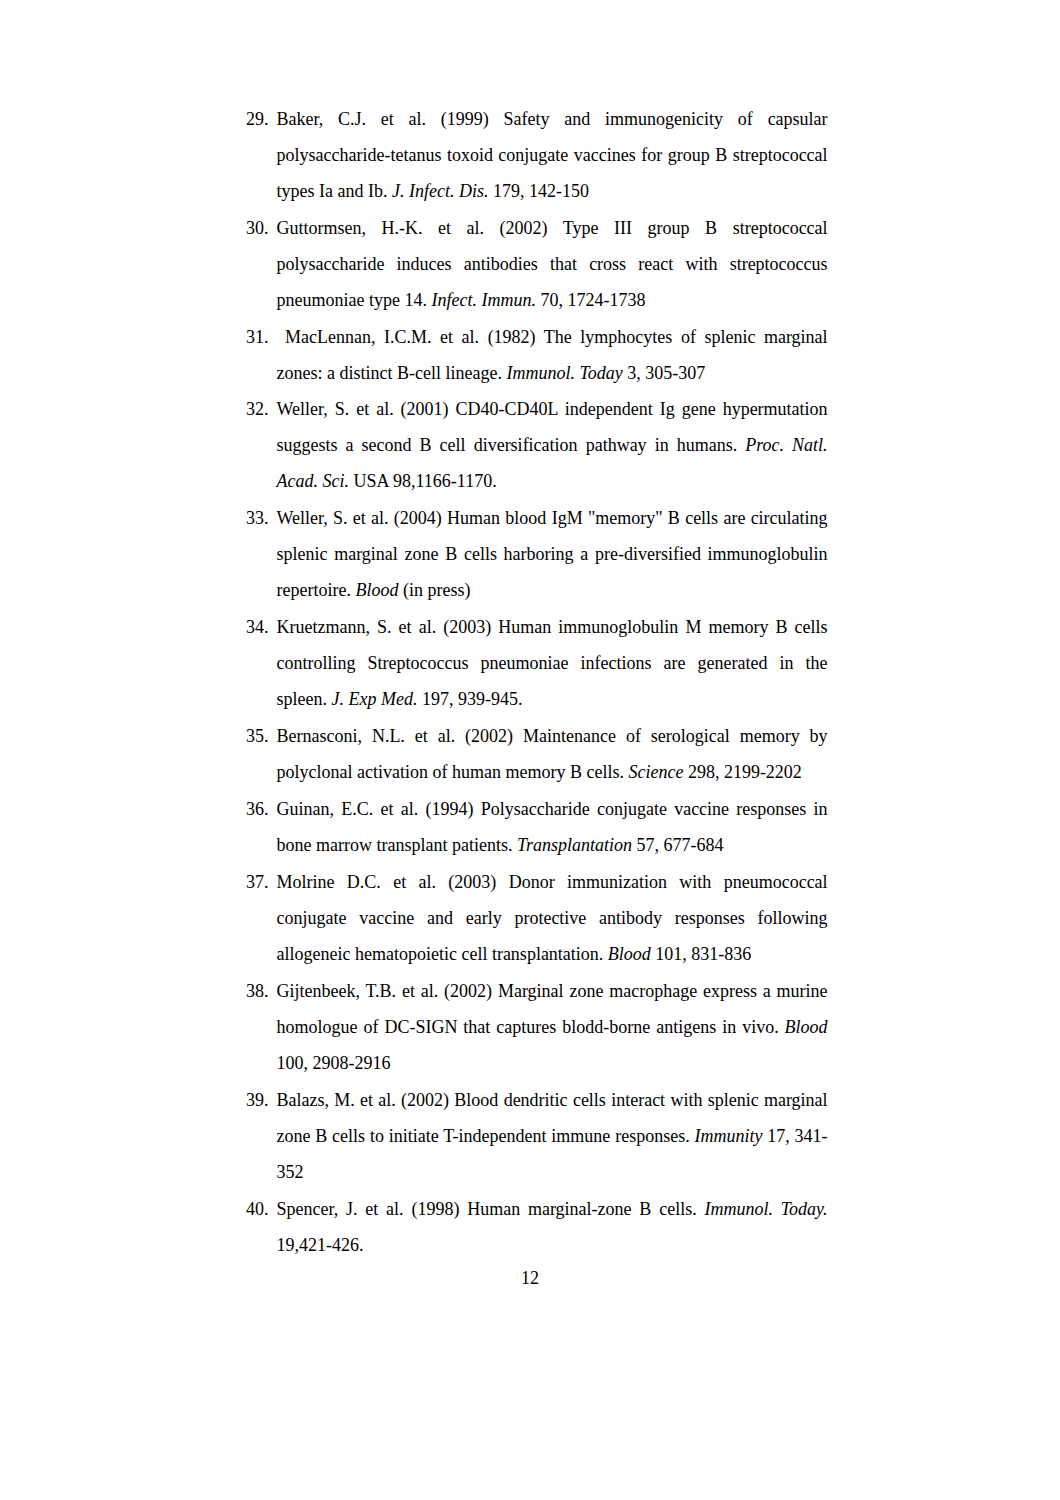Baker, C.J. et al. (1999) Safety and immunogenicity of capsular polysaccharide-tetanus toxoid conjugate vaccines for group B streptococcal types Ia and Ib. J. Infect. Dis. 179, 142-150
Guttormsen, H.-K. et al. (2002) Type III group B streptococcal polysaccharide induces antibodies that cross react with streptococcus pneumoniae type 14. Infect. Immun. 70, 1724-1738
MacLennan, I.C.M. et al. (1982) The lymphocytes of splenic marginal zones: a distinct B-cell lineage. Immunol. Today 3, 305-307
Weller, S. et al. (2001) CD40-CD40L independent Ig gene hypermutation suggests a second B cell diversification pathway in humans. Proc. Natl. Acad. Sci. USA 98,1166-1170.
Weller, S. et al. (2004) Human blood IgM "memory" B cells are circulating splenic marginal zone B cells harboring a pre-diversified immunoglobulin repertoire. Blood (in press)
Kruetzmann, S. et al. (2003) Human immunoglobulin M memory B cells controlling Streptococcus pneumoniae infections are generated in the spleen. J. Exp Med. 197, 939-945.
Bernasconi, N.L. et al. (2002) Maintenance of serological memory by polyclonal activation of human memory B cells. Science 298, 2199-2202
Guinan, E.C. et al. (1994) Polysaccharide conjugate vaccine responses in bone marrow transplant patients. Transplantation 57, 677-684
Molrine D.C. et al. (2003) Donor immunization with pneumococcal conjugate vaccine and early protective antibody responses following allogeneic hematopoietic cell transplantation. Blood 101, 831-836
Gijtenbeek, T.B. et al. (2002) Marginal zone macrophage express a murine homologue of DC-SIGN that captures blodd-borne antigens in vivo. Blood 100, 2908-2916
Balazs, M. et al. (2002) Blood dendritic cells interact with splenic marginal zone B cells to initiate T-independent immune responses. Immunity 17, 341-352
Spencer, J. et al. (1998) Human marginal-zone B cells. Immunol. Today. 19,421-426.
12